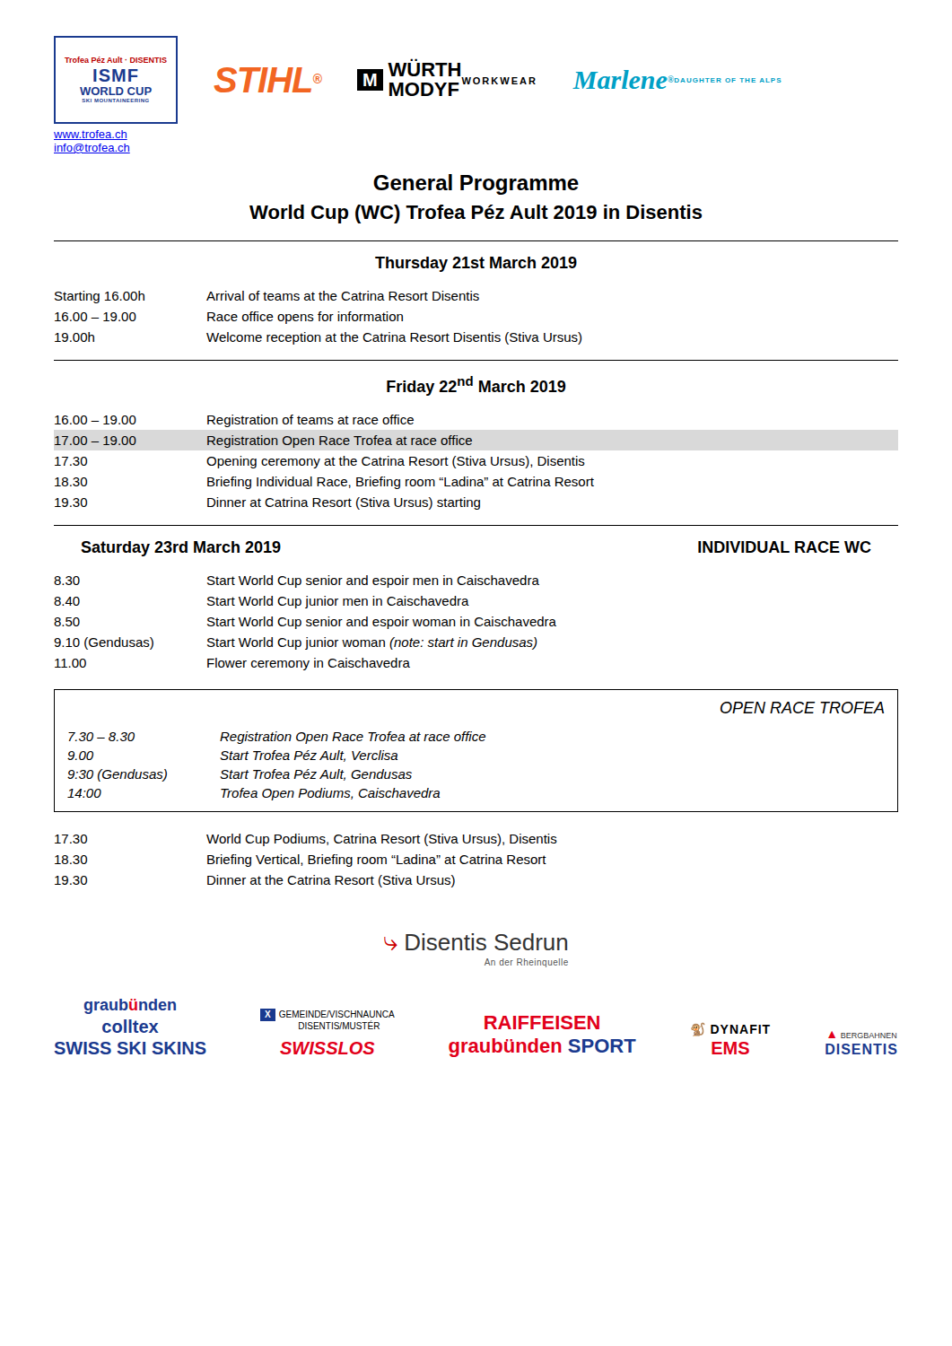Trofea Péz Ault · DISENTIS ISMF WORLD CUP SKI MOUNTAINEERING
STIHL®
MWÜRTH
MODYF WORKWEAR
Marlene® DAUGHTER OF THE ALPS
www.trofea.ch info@trofea.ch
General Programme
World Cup (WC) Trofea Péz Ault 2019 in Disentis
Thursday 21st March 2019
| Starting 16.00h | Arrival of teams at the Catrina Resort Disentis |
| 16.00 – 19.00 | Race office opens for information |
| 19.00h | Welcome reception at the Catrina Resort Disentis (Stiva Ursus) |
Friday 22nd March 2019
| 16.00 – 19.00 | Registration of teams at race office |
| 17.00 – 19.00 | Registration Open Race Trofea at race office |
| 17.30 | Opening ceremony at the Catrina Resort (Stiva Ursus), Disentis |
| 18.30 | Briefing Individual Race, Briefing room “Ladina” at Catrina Resort |
| 19.30 | Dinner at Catrina Resort (Stiva Ursus) starting |
Saturday 23rd March 2019 INDIVIDUAL RACE WC
| 8.30 | Start World Cup senior and espoir men in Caischavedra |
| 8.40 | Start World Cup junior men in Caischavedra |
| 8.50 | Start World Cup senior and espoir woman in Caischavedra |
| 9.10 (Gendusas) | Start World Cup junior woman (note: start in Gendusas) |
| 11.00 | Flower ceremony in Caischavedra |
OPEN RACE TROFEA
| 7.30 – 8.30 | Registration Open Race Trofea at race office |
| 9.00 | Start Trofea Péz Ault, Verclisa |
| 9:30 (Gendusas) | Start Trofea Péz Ault, Gendusas |
| 14:00 | Trofea Open Podiums, Caischavedra |
| 17.30 | World Cup Podiums, Catrina Resort (Stiva Ursus), Disentis |
| 18.30 | Briefing Vertical, Briefing room “Ladina” at Catrina Resort |
| 19.30 | Dinner at the Catrina Resort (Stiva Ursus) |
⤷Disentis Sedrun An der Rheinquelle
graubünden
colltex
SWISS SKI SKINS
XGEMEINDE/VISCHNAUNCA
DISENTIS/MUSTÉR
SWISSLOS
RAIFFEISEN
graubünden SPORT
🐒 DYNAFIT
EMS
▲ BERGBAHNEN DISENTIS